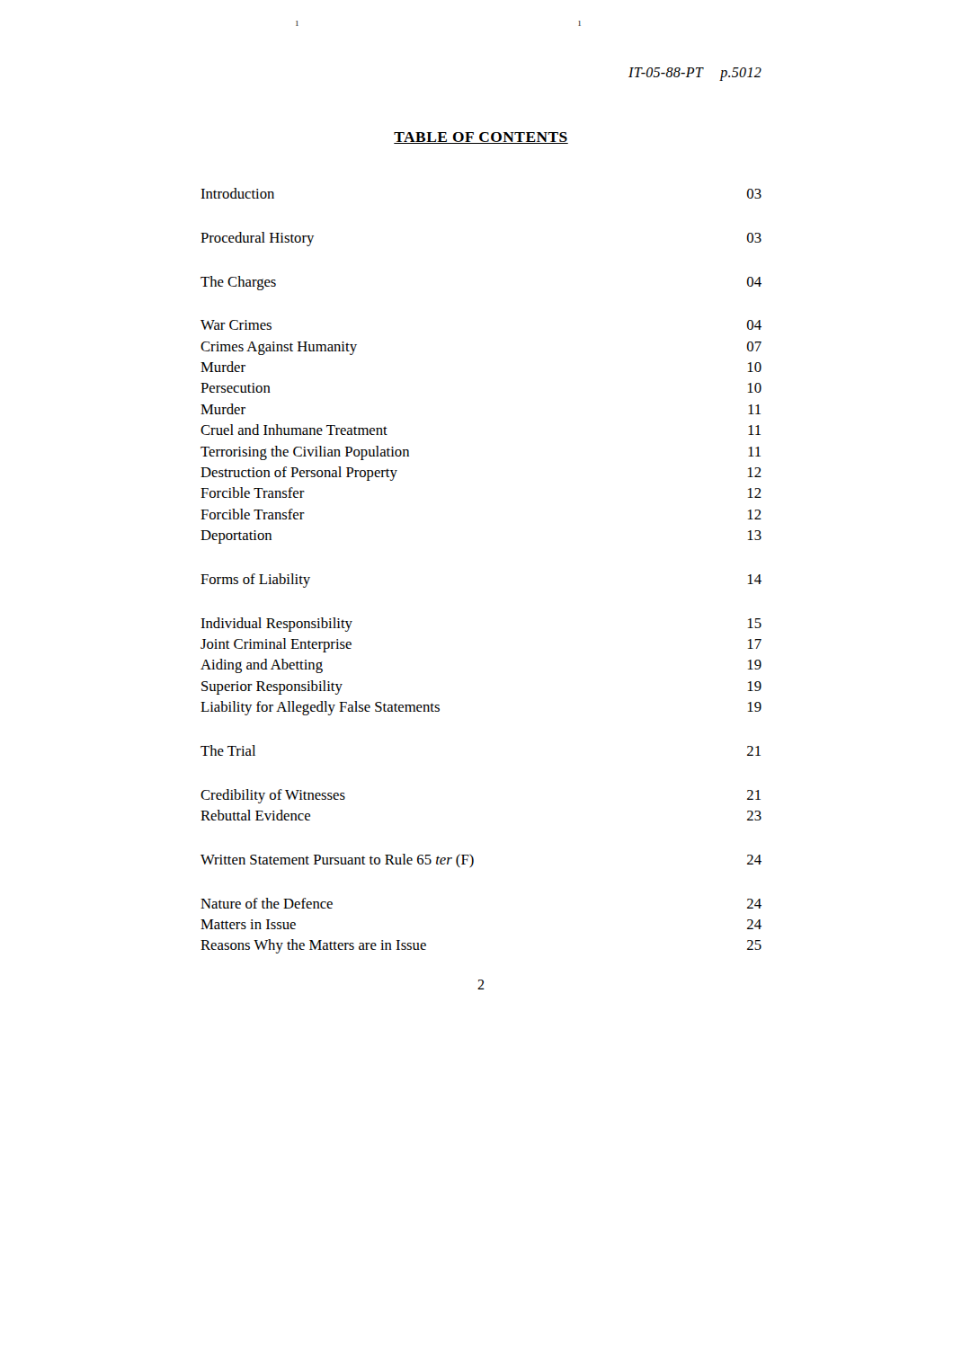ı ı
IT-05-88-PT p.5012
TABLE OF CONTENTS
| Introduction | 03 |
| Procedural History | 03 |
| The Charges | 04 |
| War Crimes | 04 |
| Crimes Against Humanity | 07 |
| Murder | 10 |
| Persecution | 10 |
| Murder | 11 |
| Cruel and Inhumane Treatment | 11 |
| Terrorising the Civilian Population | 11 |
| Destruction of Personal Property | 12 |
| Forcible Transfer | 12 |
| Forcible Transfer | 12 |
| Deportation | 13 |
| Forms of Liability | 14 |
| Individual Responsibility | 15 |
| Joint Criminal Enterprise | 17 |
| Aiding and Abetting | 19 |
| Superior Responsibility | 19 |
| Liability for Allegedly False Statements | 19 |
| The Trial | 21 |
| Credibility of Witnesses | 21 |
| Rebuttal Evidence | 23 |
| Written Statement Pursuant to Rule 65 ter (F) | 24 |
| Nature of the Defence | 24 |
| Matters in Issue | 24 |
| Reasons Why the Matters are in Issue | 25 |
2